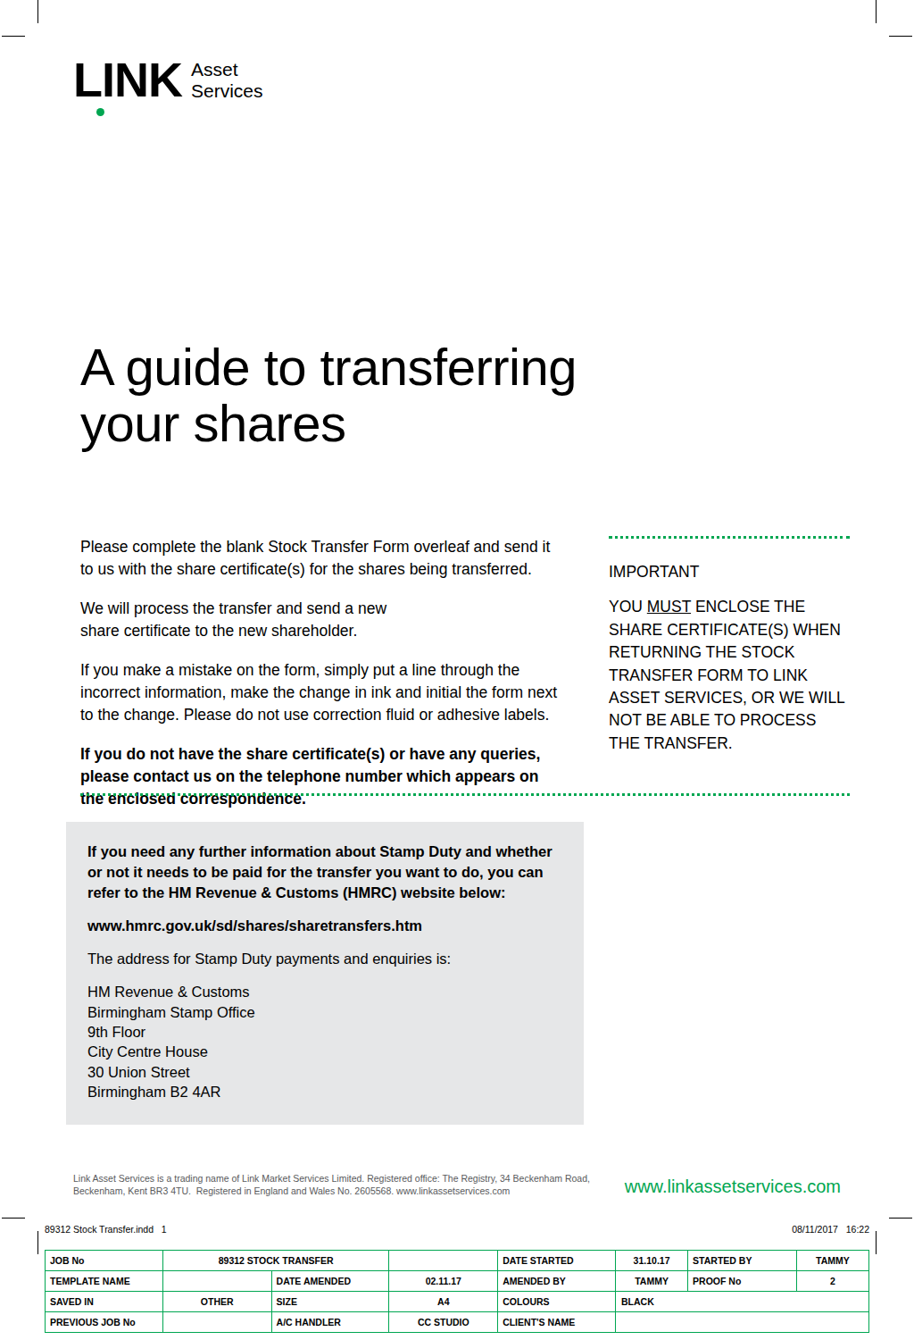LINK
Asset
Services
A guide to transferring
your shares
Please complete the blank Stock Transfer Form overleaf and send it to us with the share certificate(s) for the shares being transferred.
We will process the transfer and send a new
share certificate to the new shareholder.
If you make a mistake on the form, simply put a line through the incorrect information, make the change in ink and initial the form next to the change. Please do not use correction fluid or adhesive labels.
If you do not have the share certificate(s) or have any queries, please contact us on the telephone number which appears on the enclosed correspondence.
IMPORTANT
YOU MUST ENCLOSE THE SHARE CERTIFICATE(S) WHEN RETURNING THE STOCK TRANSFER FORM TO LINK ASSET SERVICES, OR WE WILL NOT BE ABLE TO PROCESS THE TRANSFER.
If you need any further information about Stamp Duty and whether or not it needs to be paid for the transfer you want to do, you can refer to the HM Revenue & Customs (HMRC) website below:
www.hmrc.gov.uk/sd/shares/sharetransfers.htm
The address for Stamp Duty payments and enquiries is:
HM Revenue & Customs
Birmingham Stamp Office
9th Floor
City Centre House
30 Union Street
Birmingham B2 4AR
Link Asset Services is a trading name of Link Market Services Limited. Registered office: The Registry, 34 Beckenham Road, Beckenham, Kent BR3 4TU. Registered in England and Wales No. 2605568. www.linkassetservices.com
www.linkassetservices.com
89312 Stock Transfer.indd 1
08/11/2017 16:22
| JOB No | 89312 STOCK TRANSFER | | DATE STARTED | 31.10.17 | STARTED BY | TAMMY |
| TEMPLATE NAME | | DATE AMENDED | 02.11.17 | AMENDED BY | TAMMY | PROOF No | 2 |
| SAVED IN | OTHER | SIZE | A4 | COLOURS | BLACK |
| PREVIOUS JOB No | | A/C HANDLER | CC STUDIO | CLIENT'S NAME | |